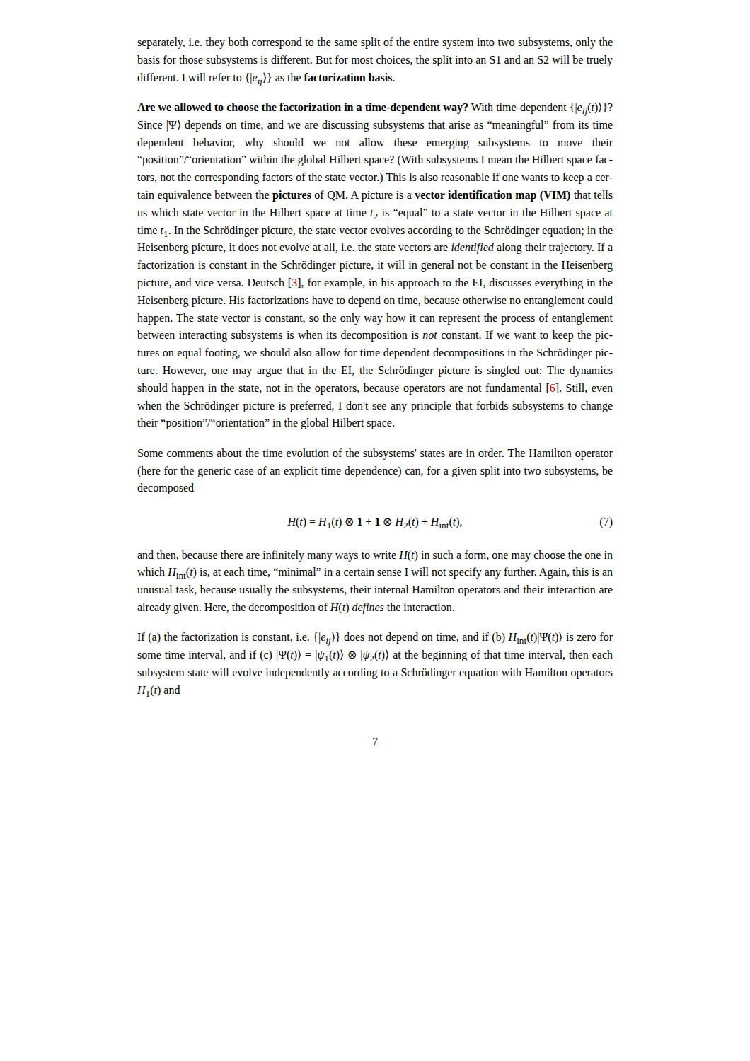separately, i.e. they both correspond to the same split of the entire system into two subsystems, only the basis for those subsystems is different. But for most choices, the split into an S1 and an S2 will be truely different. I will refer to {|eij⟩} as the factorization basis.
Are we allowed to choose the factorization in a time-dependent way? With time-dependent {|eij(t)⟩}? Since |Ψ⟩ depends on time, and we are discussing subsystems that arise as “meaningful” from its time dependent behavior, why should we not allow these emerging subsystems to move their “position”/“orientation” within the global Hilbert space? (With subsystems I mean the Hilbert space factors, not the corresponding factors of the state vector.) This is also reasonable if one wants to keep a certain equivalence between the pictures of QM. A picture is a vector identification map (VIM) that tells us which state vector in the Hilbert space at time t2 is “equal” to a state vector in the Hilbert space at time t1. In the Schrödinger picture, the state vector evolves according to the Schrödinger equation; in the Heisenberg picture, it does not evolve at all, i.e. the state vectors are identified along their trajectory. If a factorization is constant in the Schrödinger picture, it will in general not be constant in the Heisenberg picture, and vice versa. Deutsch [3], for example, in his approach to the EI, discusses everything in the Heisenberg picture. His factorizations have to depend on time, because otherwise no entanglement could happen. The state vector is constant, so the only way how it can represent the process of entanglement between interacting subsystems is when its decomposition is not constant. If we want to keep the pictures on equal footing, we should also allow for time dependent decompositions in the Schrödinger picture. However, one may argue that in the EI, the Schrödinger picture is singled out: The dynamics should happen in the state, not in the operators, because operators are not fundamental [6]. Still, even when the Schrödinger picture is preferred, I don't see any principle that forbids subsystems to change their “position”/“orientation” in the global Hilbert space.
Some comments about the time evolution of the subsystems' states are in order. The Hamilton operator (here for the generic case of an explicit time dependence) can, for a given split into two subsystems, be decomposed
H(t) = H1(t) ⊗ 1 + 1 ⊗ H2(t) + Hint(t), (7)
and then, because there are infinitely many ways to write H(t) in such a form, one may choose the one in which Hint(t) is, at each time, “minimal” in a certain sense I will not specify any further. Again, this is an unusual task, because usually the subsystems, their internal Hamilton operators and their interaction are already given. Here, the decomposition of H(t) defines the interaction.
If (a) the factorization is constant, i.e. {|eij⟩} does not depend on time, and if (b) Hint(t)|Ψ(t)⟩ is zero for some time interval, and if (c) |Ψ(t)⟩ = |ψ1(t)⟩ ⊗ |ψ2(t)⟩ at the beginning of that time interval, then each subsystem state will evolve independently according to a Schrödinger equation with Hamilton operators H1(t) and
7